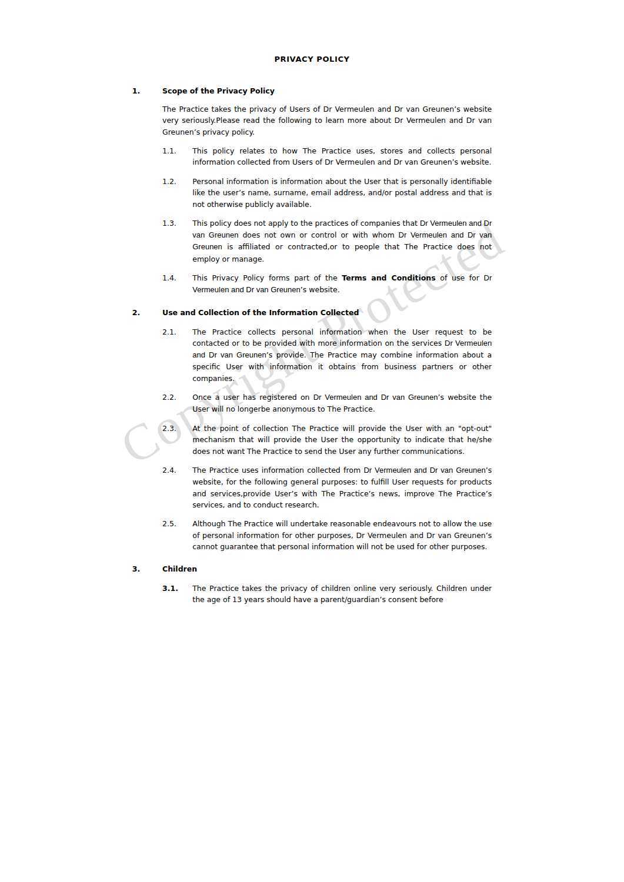Copyright Protected
PRIVACY POLICY
1.
Scope of the Privacy Policy
The Practice takes the privacy of Users of Dr Vermeulen and Dr van Greunen’s website very seriously.Please read the following to learn more about Dr Vermeulen and Dr van Greunen’s privacy policy.
1.1.
This policy relates to how The Practice uses, stores and collects personal information collected from Users of Dr Vermeulen and Dr van Greunen’s website.
1.2.
Personal information is information about the User that is personally identifiable like the user’s name, surname, email address, and/or postal address and that is not otherwise publicly available.
1.3.
This policy does not apply to the practices of companies that Dr Vermeulen and Dr van Greunen does not own or control or with whom Dr Vermeulen and Dr van Greunen is affiliated or contracted,or to people that The Practice does not employ or manage.
1.4.
This Privacy Policy forms part of the Terms and Conditions of use for Dr Vermeulen and Dr van Greunen’s website.
2.
Use and Collection of the Information Collected
2.1.
The Practice collects personal information when the User request to be contacted or to be provided with more information on the services Dr Vermeulen and Dr van Greunen’s provide. The Practice may combine information about a specific User with information it obtains from business partners or other companies.
2.2.
Once a user has registered on Dr Vermeulen and Dr van Greunen’s website the User will no longerbe anonymous to The Practice.
2.3.
At the point of collection The Practice will provide the User with an "opt-out" mechanism that will provide the User the opportunity to indicate that he/she does not want The Practice to send the User any further communications.
2.4.
The Practice uses information collected from Dr Vermeulen and Dr van Greunen’s website, for the following general purposes: to fulfill User requests for products and services,provide User’s with The Practice’s news, improve The Practice’s services, and to conduct research.
2.5.
Although The Practice will undertake reasonable endeavours not to allow the use of personal information for other purposes, Dr Vermeulen and Dr van Greunen’s cannot guarantee that personal information will not be used for other purposes.
3.
Children
3.1.
The Practice takes the privacy of children online very seriously. Children under the age of 13 years should have a parent/guardian’s consent before